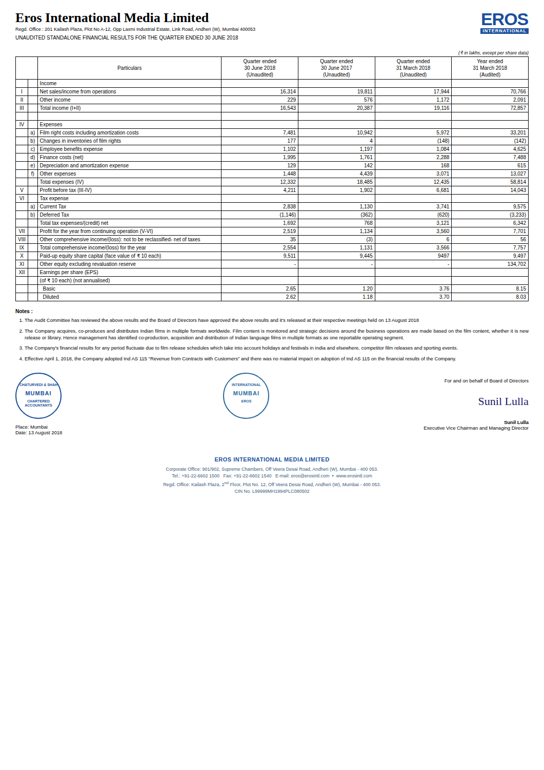EROS
INTERNATIONAL
Eros International Media Limited
Regd. Office : 201 Kailash Plaza, Plot No A-12, Opp Laxmi Industrial Estate, Link Road, Andheri (W), Mumbai 400053
UNAUDITED STANDALONE FINANCIAL RESULTS FOR THE QUARTER ENDED 30 JUNE 2018
(₹ in lakhs, except per share data)
| | Particulars | Quarter ended 30 June 2018 (Unaudited) | Quarter ended 30 June 2017 (Unaudited) | Quarter ended 31 March 2018 (Unaudited) | Year ended 31 March 2018 (Audited) |
| --- | --- | --- | --- | --- | --- |
| | | Income | | | | |
| I | | Net sales/income from operations | 16,314 | 19,811 | 17,944 | 70,766 |
| II | | Other income | 229 | 576 | 1,172 | 2,091 |
| III | | Total income (I+II) | 16,543 | 20,387 | 19,116 | 72,857 |
| IV | | Expenses | | | | |
| | a) | Film right costs including amortization costs | 7,481 | 10,942 | 5,972 | 33,201 |
| | b) | Changes in inventories of film rights | 177 | 4 | (148) | (142) |
| | c) | Employee benefits expense | 1,102 | 1,197 | 1,084 | 4,625 |
| | d) | Finance costs (net) | 1,995 | 1,761 | 2,288 | 7,488 |
| | e) | Depreciation and amortization expense | 129 | 142 | 168 | 615 |
| | f) | Other expenses | 1,448 | 4,439 | 3,071 | 13,027 |
| | | Total expenses (IV) | 12,332 | 18,485 | 12,435 | 58,814 |
| V | | Profit before tax (III-IV) | 4,211 | 1,902 | 6,681 | 14,043 |
| VI | | Tax expense | | | | |
| | a) | Current Tax | 2,838 | 1,130 | 3,741 | 9,575 |
| | b) | Deferred Tax | (1,146) | (362) | (620) | (3,233) |
| | | Total tax expenses/(credit) net | 1,692 | 768 | 3,121 | 6,342 |
| VII | | Profit for the year from continuing operation (V-VI) | 2,519 | 1,134 | 3,560 | 7,701 |
| VIII | | Other comprehensive income/(loss): not to be reclassified- net of taxes | 35 | (3) | 6 | 56 |
| IX | | Total comprehensive income/(loss) for the year | 2,554 | 1,131 | 3,566 | 7,757 |
| X | | Paid-up equity share capital (face value of ₹ 10 each) | 9,511 | 9,445 | 9497 | 9,497 |
| XI | | Other equity excluding revaluation reserve | - | - | - | 134,702 |
| XII | | Earnings per share (EPS) | | | | |
| | | (of ₹ 10 each) (not annualised) | | | | |
| | | Basic | 2.65 | 1.20 | 3.76 | 8.15 |
| | | Diluted | 2.62 | 1.18 | 3.70 | 8.03 |
Notes :
The Audit Committee has reviewed the above results and the Board of Directors have approved the above results and it's released at their respective meetings held on 13 August 2018
The Company acquires, co-produces and distributes Indian films in multiple formats worldwide. Film content is monitored and strategic decisions around the business operations are made based on the film content, whether it is new release or library. Hence management has identified co-production, acquisition and distribution of Indian language films in multiple formats as one reportable operating segment.
The Company's financial results for any period fluctuate due to film release schedules which take into account holidays and festivals in India and elsewhere, competitor film releases and sporting events.
Effective April 1, 2018, the Company adopted Ind AS 115 "Revenue from Contracts with Customers" and there was no material impact on adoption of Ind AS 115 on the financial results of the Company.
CHATURVEDI & SHAH MUMBAI CHARTERED ACCOUNTANTS
Place: Mumbai
Date: 13 August 2018
INTERNATIONAL MUMBAI EROS
For and on behalf of Board of Directors
Sunil Lulla
Sunil Lulla
Executive Vice Chairman and Managing Director
EROS INTERNATIONAL MEDIA LIMITED
Corporate Office: 901/902, Supreme Chambers, Off Veera Desai Road, Andheri (W), Mumbai - 400 053.
Tel.: +91-22-6602 1500 Fax: +91-22-6602 1540 E-mail: eros@erosintl.com • www.erosintl.com
Regd. Office: Kailash Plaza, 2nd Floor, Plot No. 12, Off Veera Desai Road, Andheri (W), Mumbai - 400 053.
CIN No. L99999MH1994PLC080502